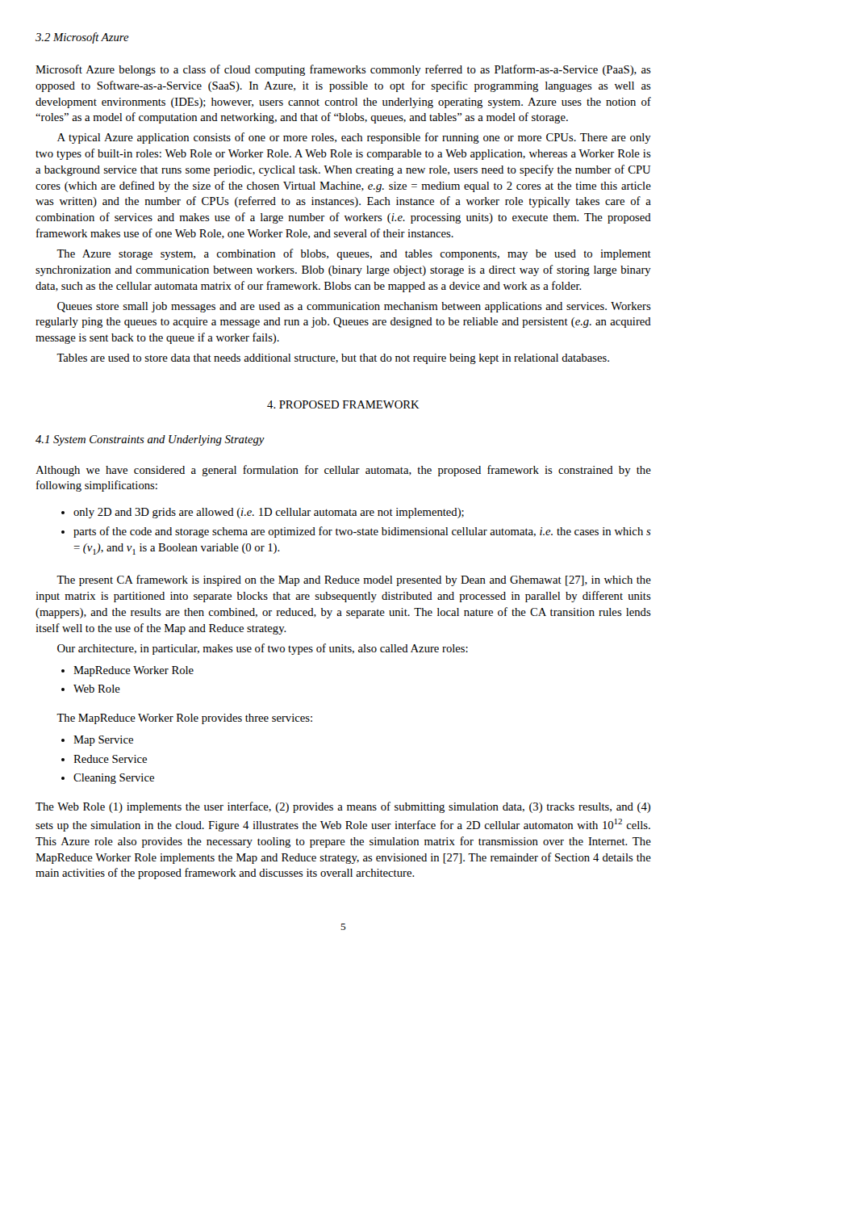3.2 Microsoft Azure
Microsoft Azure belongs to a class of cloud computing frameworks commonly referred to as Platform-as-a-Service (PaaS), as opposed to Software-as-a-Service (SaaS). In Azure, it is possible to opt for specific programming languages as well as development environments (IDEs); however, users cannot control the underlying operating system. Azure uses the notion of “roles” as a model of computation and networking, and that of “blobs, queues, and tables” as a model of storage.
A typical Azure application consists of one or more roles, each responsible for running one or more CPUs. There are only two types of built-in roles: Web Role or Worker Role. A Web Role is comparable to a Web application, whereas a Worker Role is a background service that runs some periodic, cyclical task. When creating a new role, users need to specify the number of CPU cores (which are defined by the size of the chosen Virtual Machine, e.g. size = medium equal to 2 cores at the time this article was written) and the number of CPUs (referred to as instances). Each instance of a worker role typically takes care of a combination of services and makes use of a large number of workers (i.e. processing units) to execute them. The proposed framework makes use of one Web Role, one Worker Role, and several of their instances.
The Azure storage system, a combination of blobs, queues, and tables components, may be used to implement synchronization and communication between workers. Blob (binary large object) storage is a direct way of storing large binary data, such as the cellular automata matrix of our framework. Blobs can be mapped as a device and work as a folder.
Queues store small job messages and are used as a communication mechanism between applications and services. Workers regularly ping the queues to acquire a message and run a job. Queues are designed to be reliable and persistent (e.g. an acquired message is sent back to the queue if a worker fails).
Tables are used to store data that needs additional structure, but that do not require being kept in relational databases.
4. PROPOSED FRAMEWORK
4.1 System Constraints and Underlying Strategy
Although we have considered a general formulation for cellular automata, the proposed framework is constrained by the following simplifications:
only 2D and 3D grids are allowed (i.e. 1D cellular automata are not implemented);
parts of the code and storage schema are optimized for two-state bidimensional cellular automata, i.e. the cases in which s = (v1), and v1 is a Boolean variable (0 or 1).
The present CA framework is inspired on the Map and Reduce model presented by Dean and Ghemawat [27], in which the input matrix is partitioned into separate blocks that are subsequently distributed and processed in parallel by different units (mappers), and the results are then combined, or reduced, by a separate unit. The local nature of the CA transition rules lends itself well to the use of the Map and Reduce strategy.
Our architecture, in particular, makes use of two types of units, also called Azure roles:
MapReduce Worker Role
Web Role
The MapReduce Worker Role provides three services:
Map Service
Reduce Service
Cleaning Service
The Web Role (1) implements the user interface, (2) provides a means of submitting simulation data, (3) tracks results, and (4) sets up the simulation in the cloud. Figure 4 illustrates the Web Role user interface for a 2D cellular automaton with 1012 cells. This Azure role also provides the necessary tooling to prepare the simulation matrix for transmission over the Internet. The MapReduce Worker Role implements the Map and Reduce strategy, as envisioned in [27]. The remainder of Section 4 details the main activities of the proposed framework and discusses its overall architecture.
5